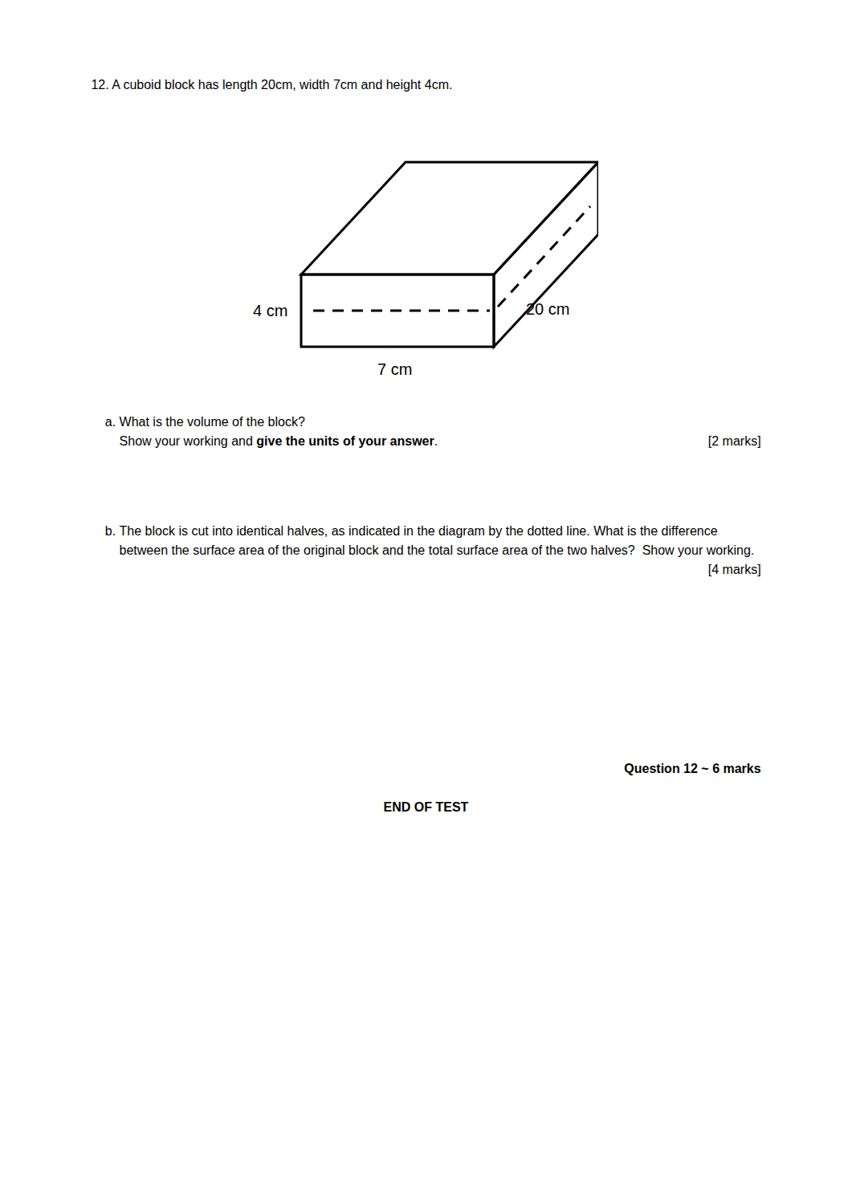12. A cuboid block has length 20cm, width 7cm and height 4cm.
4 cm 7 cm 20 cm
What is the volume of the block?
Show your working and give the units of your answer. [2 marks]
The block is cut into identical halves, as indicated in the diagram by the dotted line. What is the difference between the surface area of the original block and the total surface area of the two halves? Show your working. [4 marks]
Question 12 ~ 6 marks
END OF TEST